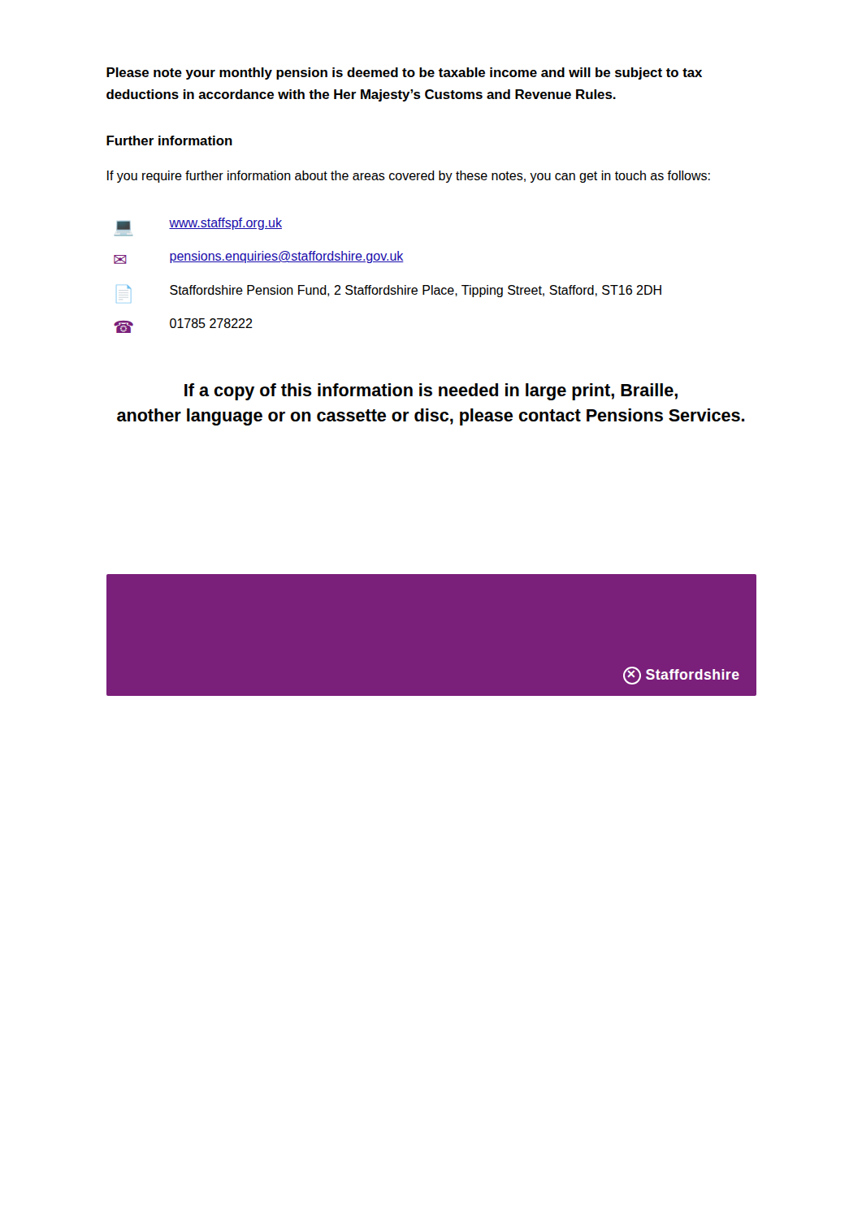Please note your monthly pension is deemed to be taxable income and will be subject to tax deductions in accordance with the Her Majesty’s Customs and Revenue Rules.
Further information
If you require further information about the areas covered by these notes, you can get in touch as follows:
| 💻 | www.staffspf.org.uk |
| ✉ | pensions.enquiries@staffordshire.gov.uk |
| 📄 | Staffordshire Pension Fund, 2 Staffordshire Place, Tipping Street, Stafford, ST16 2DH |
| ☎ | 01785 278222 |
If a copy of this information is needed in large print, Braille,
another language or on cassette or disc, please contact Pensions Services.
✕Staffordshire